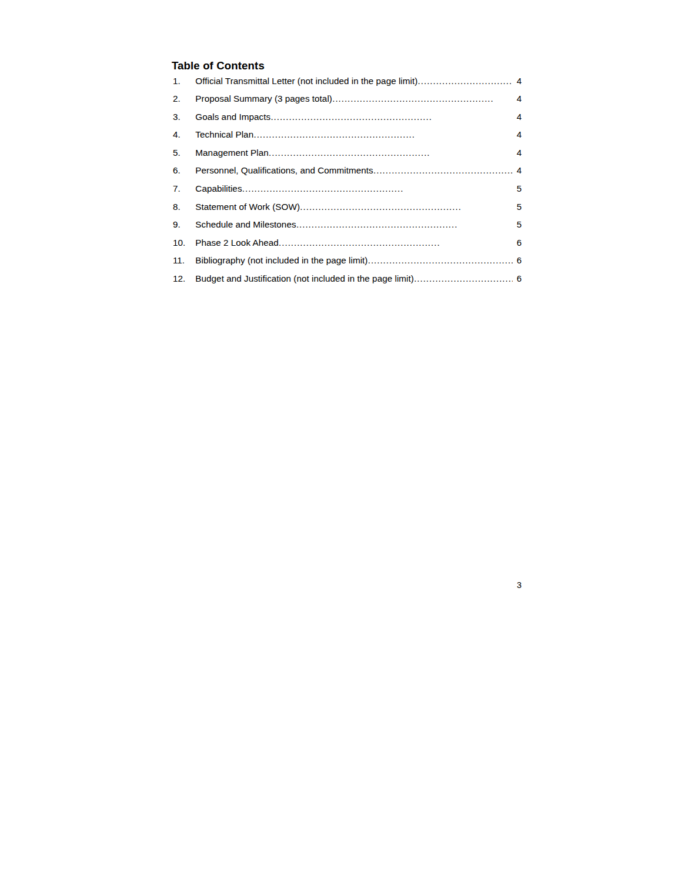Table of Contents
1. Official Transmittal Letter (not included in the page limit) ..................................................... 4
2. Proposal Summary (3 pages total) ..................................................... 4
3. Goals and Impacts ..................................................... 4
4. Technical Plan ..................................................... 4
5. Management Plan ..................................................... 4
6. Personnel, Qualifications, and Commitments ..................................................... 4
7. Capabilities ..................................................... 5
8. Statement of Work (SOW) ..................................................... 5
9. Schedule and Milestones ..................................................... 5
10. Phase 2 Look Ahead ..................................................... 6
11. Bibliography (not included in the page limit) ..................................................... 6
12. Budget and Justification (not included in the page limit) ..................................................... 6
3